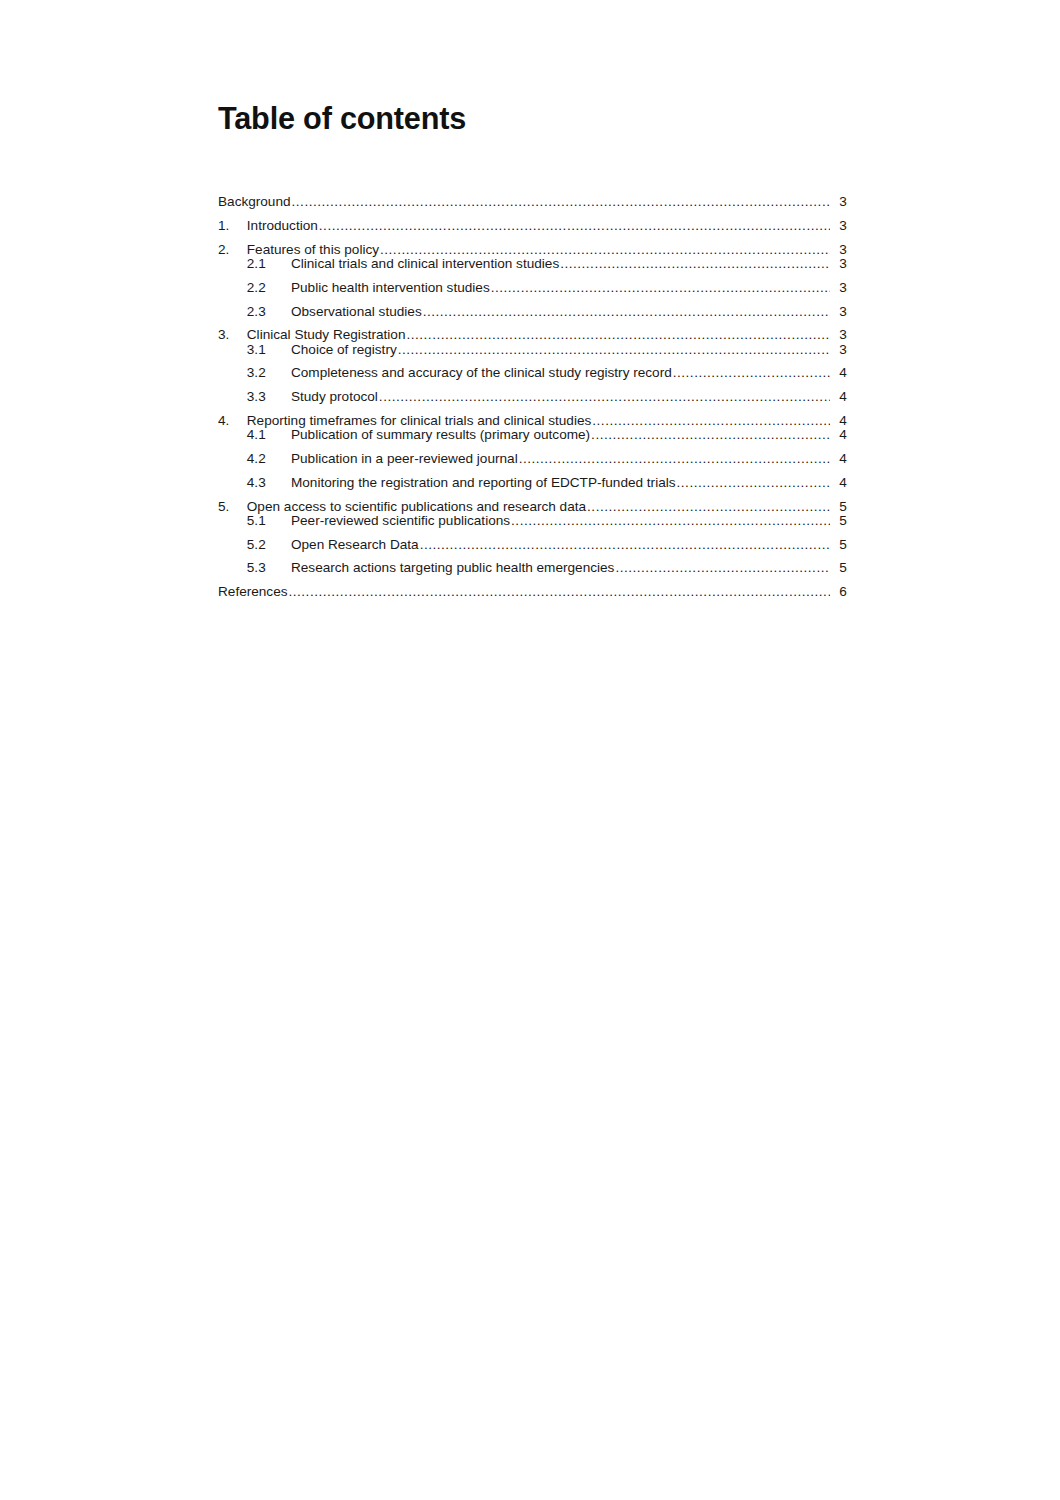Table of contents
Background .................................................................................................................................................................. 3
1. Introduction ......................................................................................................................................................... 3
2. Features of this policy ....................................................................................................................................... 3
2.1 Clinical trials and clinical intervention studies ............................................................................................. 3
2.2 Public health intervention studies .............................................................................................................. 3
2.3 Observational studies ................................................................................................................................. 3
3. Clinical Study Registration .............................................................................................................................. 3
3.1 Choice of registry ..................................................................................................................................... 3
3.2 Completeness and accuracy of the clinical study registry record ....................................................... 4
3.3 Study protocol ............................................................................................................................................. 4
4. Reporting timeframes for clinical trials and clinical studies ........................................................................... 4
4.1 Publication of summary results (primary outcome) ......................................................................... 4
4.2 Publication in a peer-reviewed journal ............................................................................................. 4
4.3 Monitoring the registration and reporting of EDCTP-funded trials ..................................................... 4
5. Open access to scientific publications and research data .............................................................................. 5
5.1 Peer-reviewed scientific publications .............................................................................................. 5
5.2 Open Research Data ................................................................................................................................... 5
5.3 Research actions targeting public health emergencies .................................................................. 5
References ................................................................................................................................................................... 6